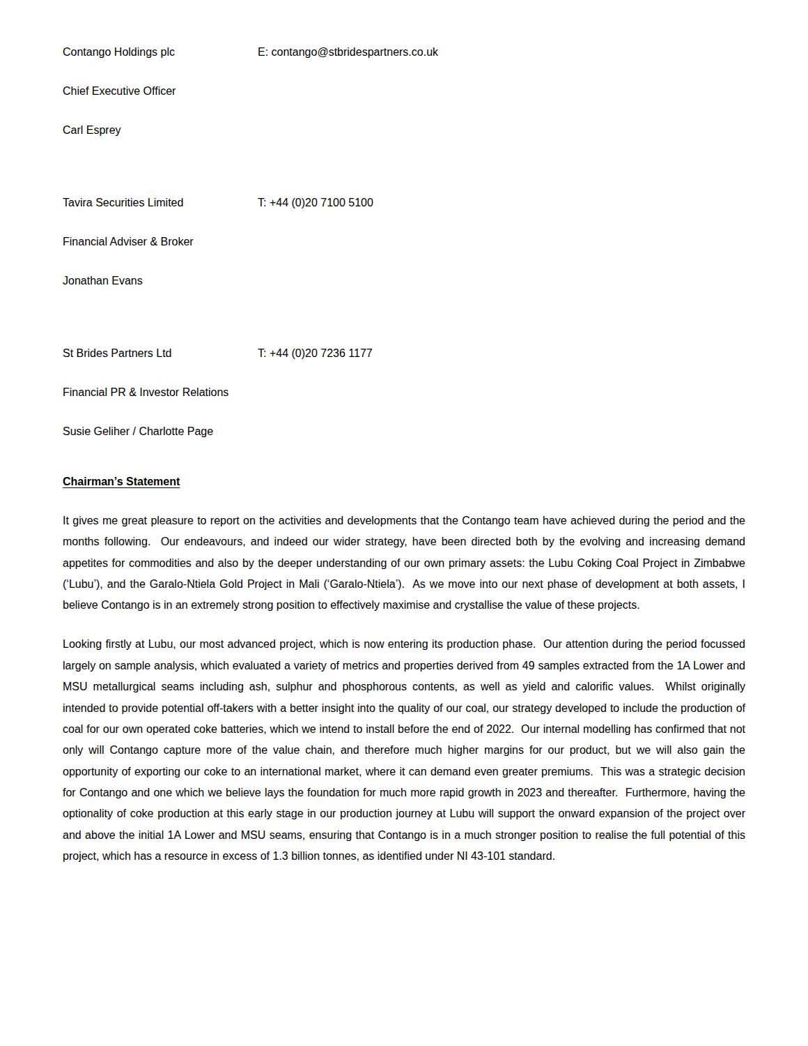Contango Holdings plc E: contango@stbridespartners.co.uk
Chief Executive Officer
Carl Esprey
Tavira Securities Limited T: +44 (0)20 7100 5100
Financial Adviser & Broker
Jonathan Evans
St Brides Partners Ltd T: +44 (0)20 7236 1177
Financial PR & Investor Relations
Susie Geliher / Charlotte Page
Chairman’s Statement
It gives me great pleasure to report on the activities and developments that the Contango team have achieved during the period and the months following. Our endeavours, and indeed our wider strategy, have been directed both by the evolving and increasing demand appetites for commodities and also by the deeper understanding of our own primary assets: the Lubu Coking Coal Project in Zimbabwe (‘Lubu’), and the Garalo-Ntiela Gold Project in Mali (‘Garalo-Ntiela’). As we move into our next phase of development at both assets, I believe Contango is in an extremely strong position to effectively maximise and crystallise the value of these projects.
Looking firstly at Lubu, our most advanced project, which is now entering its production phase. Our attention during the period focussed largely on sample analysis, which evaluated a variety of metrics and properties derived from 49 samples extracted from the 1A Lower and MSU metallurgical seams including ash, sulphur and phosphorous contents, as well as yield and calorific values. Whilst originally intended to provide potential off-takers with a better insight into the quality of our coal, our strategy developed to include the production of coal for our own operated coke batteries, which we intend to install before the end of 2022. Our internal modelling has confirmed that not only will Contango capture more of the value chain, and therefore much higher margins for our product, but we will also gain the opportunity of exporting our coke to an international market, where it can demand even greater premiums. This was a strategic decision for Contango and one which we believe lays the foundation for much more rapid growth in 2023 and thereafter. Furthermore, having the optionality of coke production at this early stage in our production journey at Lubu will support the onward expansion of the project over and above the initial 1A Lower and MSU seams, ensuring that Contango is in a much stronger position to realise the full potential of this project, which has a resource in excess of 1.3 billion tonnes, as identified under NI 43-101 standard.